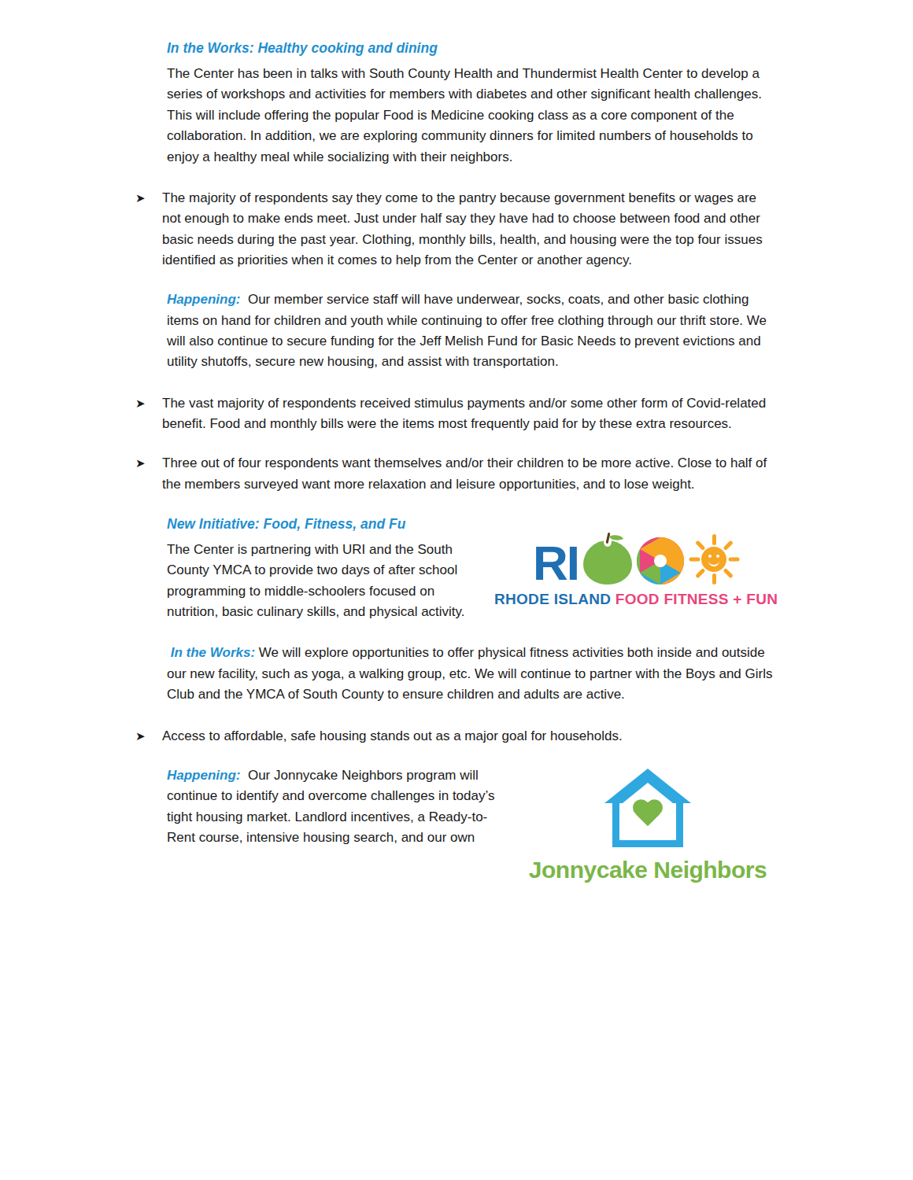In the Works: Healthy cooking and dining
The Center has been in talks with South County Health and Thundermist Health Center to develop a series of workshops and activities for members with diabetes and other significant health challenges. This will include offering the popular Food is Medicine cooking class as a core component of the collaboration. In addition, we are exploring community dinners for limited numbers of households to enjoy a healthy meal while socializing with their neighbors.
➤
The majority of respondents say they come to the pantry because government benefits or wages are not enough to make ends meet. Just under half say they have had to choose between food and other basic needs during the past year. Clothing, monthly bills, health, and housing were the top four issues identified as priorities when it comes to help from the Center or another agency.
Happening: Our member service staff will have underwear, socks, coats, and other basic clothing items on hand for children and youth while continuing to offer free clothing through our thrift store. We will also continue to secure funding for the Jeff Melish Fund for Basic Needs to prevent evictions and utility shutoffs, secure new housing, and assist with transportation.
➤
The vast majority of respondents received stimulus payments and/or some other form of Covid-related benefit. Food and monthly bills were the items most frequently paid for by these extra resources.
➤
Three out of four respondents want themselves and/or their children to be more active. Close to half of the members surveyed want more relaxation and leisure opportunities, and to lose weight.
RI
RHODE ISLAND FOOD FITNESS + FUN
New Initiative: Food, Fitness, and Fu
The Center is partnering with URI and the South County YMCA to provide two days of after school programming to middle-schoolers focused on nutrition, basic culinary skills, and physical activity.
In the Works: We will explore opportunities to offer physical fitness activities both inside and outside our new facility, such as yoga, a walking group, etc. We will continue to partner with the Boys and Girls Club and the YMCA of South County to ensure children and adults are active.
➤
Access to affordable, safe housing stands out as a major goal for households.
Jonnycake Neighbors
Happening: Our Jonnycake Neighbors program will continue to identify and overcome challenges in today’s tight housing market. Landlord incentives, a Ready-to-Rent course, intensive housing search, and our own